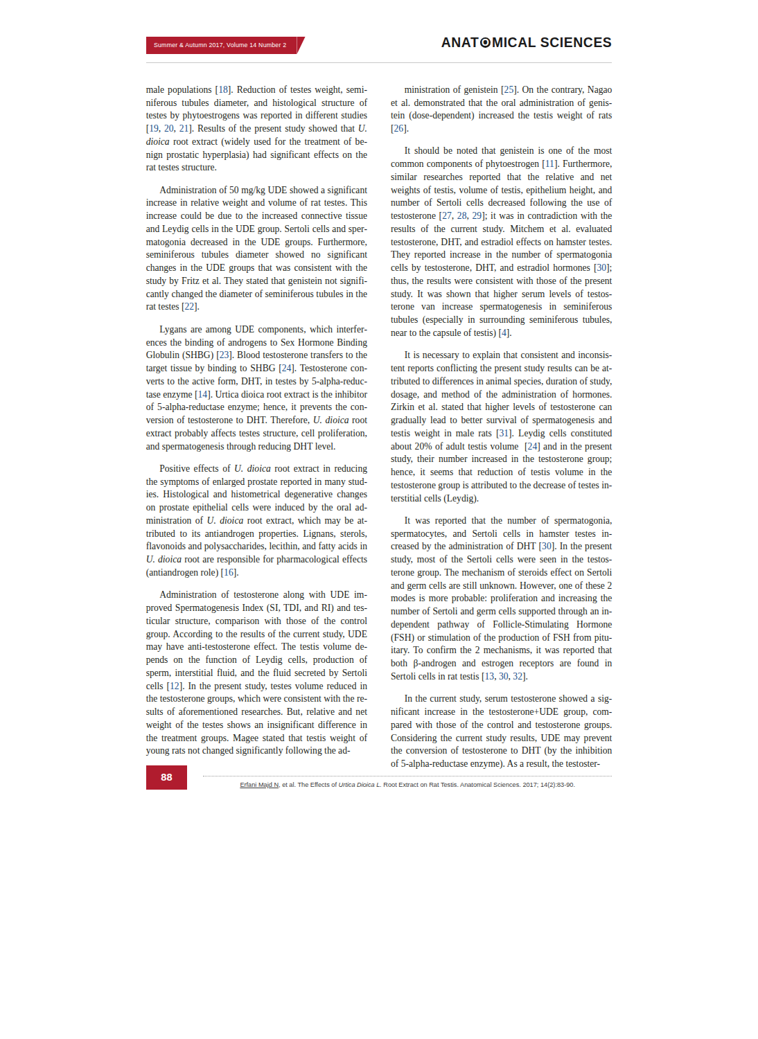Summer & Autumn 2017, Volume 14 Number 2
ANATOMICAL SCIENCES
male populations [18]. Reduction of testes weight, seminiferous tubules diameter, and histological structure of testes by phytoestrogens was reported in different studies [19, 20, 21]. Results of the present study showed that U. dioica root extract (widely used for the treatment of benign prostatic hyperplasia) had significant effects on the rat testes structure.
Administration of 50 mg/kg UDE showed a significant increase in relative weight and volume of rat testes. This increase could be due to the increased connective tissue and Leydig cells in the UDE group. Sertoli cells and spermatogonia decreased in the UDE groups. Furthermore, seminiferous tubules diameter showed no significant changes in the UDE groups that was consistent with the study by Fritz et al. They stated that genistein not significantly changed the diameter of seminiferous tubules in the rat testes [22].
Lygans are among UDE components, which interferences the binding of androgens to Sex Hormone Binding Globulin (SHBG) [23]. Blood testosterone transfers to the target tissue by binding to SHBG [24]. Testosterone converts to the active form, DHT, in testes by 5-alpha-reductase enzyme [14]. Urtica dioica root extract is the inhibitor of 5-alpha-reductase enzyme; hence, it prevents the conversion of testosterone to DHT. Therefore, U. dioica root extract probably affects testes structure, cell proliferation, and spermatogenesis through reducing DHT level.
Positive effects of U. dioica root extract in reducing the symptoms of enlarged prostate reported in many studies. Histological and histometrical degenerative changes on prostate epithelial cells were induced by the oral administration of U. dioica root extract, which may be attributed to its antiandrogen properties. Lignans, sterols, flavonoids and polysaccharides, lecithin, and fatty acids in U. dioica root are responsible for pharmacological effects (antiandrogen role) [16].
Administration of testosterone along with UDE improved Spermatogenesis Index (SI, TDI, and RI) and testicular structure, comparison with those of the control group. According to the results of the current study, UDE may have anti-testosterone effect. The testis volume depends on the function of Leydig cells, production of sperm, interstitial fluid, and the fluid secreted by Sertoli cells [12]. In the present study, testes volume reduced in the testosterone groups, which were consistent with the results of aforementioned researches. But, relative and net weight of the testes shows an insignificant difference in the treatment groups. Magee stated that testis weight of young rats not changed significantly following the ad-
ministration of genistein [25]. On the contrary, Nagao et al. demonstrated that the oral administration of genistein (dose-dependent) increased the testis weight of rats [26].
It should be noted that genistein is one of the most common components of phytoestrogen [11]. Furthermore, similar researches reported that the relative and net weights of testis, volume of testis, epithelium height, and number of Sertoli cells decreased following the use of testosterone [27, 28, 29]; it was in contradiction with the results of the current study. Mitchem et al. evaluated testosterone, DHT, and estradiol effects on hamster testes. They reported increase in the number of spermatogonia cells by testosterone, DHT, and estradiol hormones [30]; thus, the results were consistent with those of the present study. It was shown that higher serum levels of testosterone van increase spermatogenesis in seminiferous tubules (especially in surrounding seminiferous tubules, near to the capsule of testis) [4].
It is necessary to explain that consistent and inconsistent reports conflicting the present study results can be attributed to differences in animal species, duration of study, dosage, and method of the administration of hormones. Zirkin et al. stated that higher levels of testosterone can gradually lead to better survival of spermatogenesis and testis weight in male rats [31]. Leydig cells constituted about 20% of adult testis volume [24] and in the present study, their number increased in the testosterone group; hence, it seems that reduction of testis volume in the testosterone group is attributed to the decrease of testes interstitial cells (Leydig).
It was reported that the number of spermatogonia, spermatocytes, and Sertoli cells in hamster testes increased by the administration of DHT [30]. In the present study, most of the Sertoli cells were seen in the testosterone group. The mechanism of steroids effect on Sertoli and germ cells are still unknown. However, one of these 2 modes is more probable: proliferation and increasing the number of Sertoli and germ cells supported through an independent pathway of Follicle-Stimulating Hormone (FSH) or stimulation of the production of FSH from pituitary. To confirm the 2 mechanisms, it was reported that both β-androgen and estrogen receptors are found in Sertoli cells in rat testis [13, 30, 32].
In the current study, serum testosterone showed a significant increase in the testosterone+UDE group, compared with those of the control and testosterone groups. Considering the current study results, UDE may prevent the conversion of testosterone to DHT (by the inhibition of 5-alpha-reductase enzyme). As a result, the testoster-
88
Erfani Majd N, et al. The Effects of Urtica Dioica L. Root Extract on Rat Testis. Anatomical Sciences. 2017; 14(2):83-90.